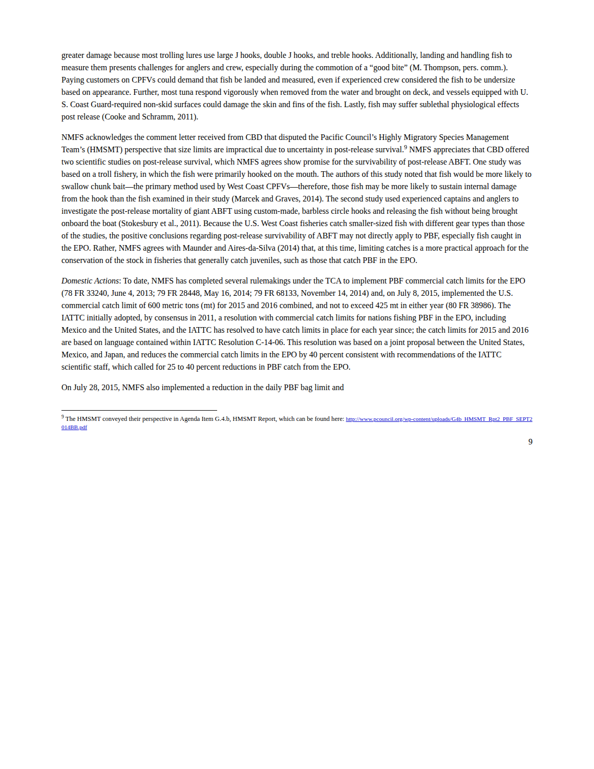greater damage because most trolling lures use large J hooks, double J hooks, and treble hooks. Additionally, landing and handling fish to measure them presents challenges for anglers and crew, especially during the commotion of a “good bite” (M. Thompson, pers. comm.). Paying customers on CPFVs could demand that fish be landed and measured, even if experienced crew considered the fish to be undersize based on appearance. Further, most tuna respond vigorously when removed from the water and brought on deck, and vessels equipped with U. S. Coast Guard-required non-skid surfaces could damage the skin and fins of the fish. Lastly, fish may suffer sublethal physiological effects post release (Cooke and Schramm, 2011).
NMFS acknowledges the comment letter received from CBD that disputed the Pacific Council’s Highly Migratory Species Management Team’s (HMSMT) perspective that size limits are impractical due to uncertainty in post-release survival.9 NMFS appreciates that CBD offered two scientific studies on post-release survival, which NMFS agrees show promise for the survivability of post-release ABFT. One study was based on a troll fishery, in which the fish were primarily hooked on the mouth. The authors of this study noted that fish would be more likely to swallow chunk bait—the primary method used by West Coast CPFVs—therefore, those fish may be more likely to sustain internal damage from the hook than the fish examined in their study (Marcek and Graves, 2014). The second study used experienced captains and anglers to investigate the post-release mortality of giant ABFT using custom-made, barbless circle hooks and releasing the fish without being brought onboard the boat (Stokesbury et al., 2011). Because the U.S. West Coast fisheries catch smaller-sized fish with different gear types than those of the studies, the positive conclusions regarding post-release survivability of ABFT may not directly apply to PBF, especially fish caught in the EPO. Rather, NMFS agrees with Maunder and Aires-da-Silva (2014) that, at this time, limiting catches is a more practical approach for the conservation of the stock in fisheries that generally catch juveniles, such as those that catch PBF in the EPO.
Domestic Actions: To date, NMFS has completed several rulemakings under the TCA to implement PBF commercial catch limits for the EPO (78 FR 33240, June 4, 2013; 79 FR 28448, May 16, 2014; 79 FR 68133, November 14, 2014) and, on July 8, 2015, implemented the U.S. commercial catch limit of 600 metric tons (mt) for 2015 and 2016 combined, and not to exceed 425 mt in either year (80 FR 38986). The IATTC initially adopted, by consensus in 2011, a resolution with commercial catch limits for nations fishing PBF in the EPO, including Mexico and the United States, and the IATTC has resolved to have catch limits in place for each year since; the catch limits for 2015 and 2016 are based on language contained within IATTC Resolution C-14-06. This resolution was based on a joint proposal between the United States, Mexico, and Japan, and reduces the commercial catch limits in the EPO by 40 percent consistent with recommendations of the IATTC scientific staff, which called for 25 to 40 percent reductions in PBF catch from the EPO.
On July 28, 2015, NMFS also implemented a reduction in the daily PBF bag limit and
9 The HMSMT conveyed their perspective in Agenda Item G.4.b, HMSMT Report, which can be found here: http://www.pcouncil.org/wp-content/uploads/G4b_HMSMT_Rpt2_PBF_SEPT2014BB.pdf
9